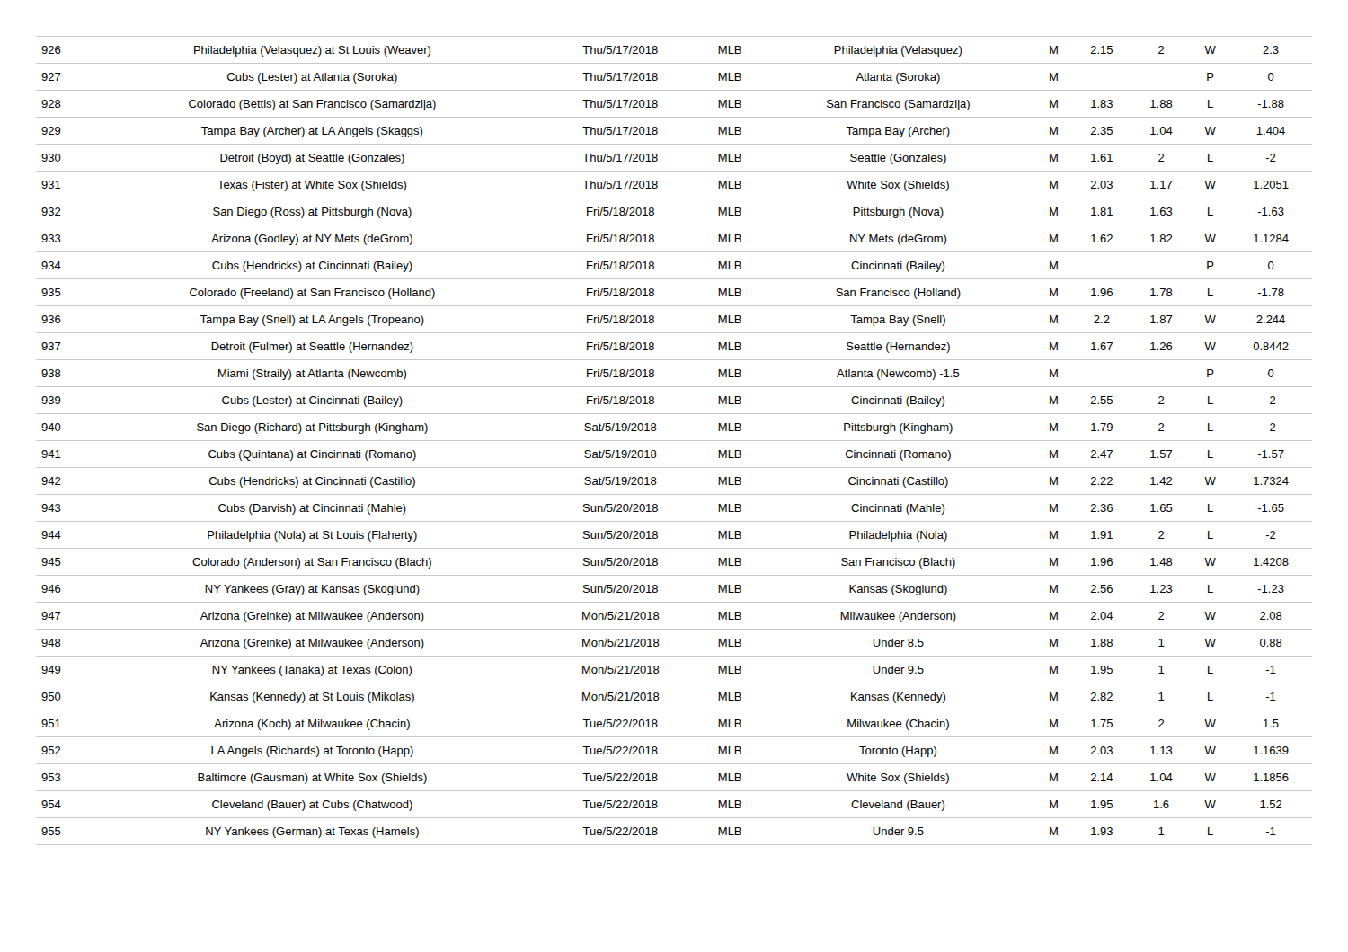| 926 | Philadelphia (Velasquez) at St Louis (Weaver) | Thu/5/17/2018 | MLB | Philadelphia (Velasquez) | M | 2.15 | 2 | W | 2.3 |
| 927 | Cubs (Lester) at Atlanta (Soroka) | Thu/5/17/2018 | MLB | Atlanta (Soroka) | M | | | P | 0 |
| 928 | Colorado (Bettis) at San Francisco (Samardzija) | Thu/5/17/2018 | MLB | San Francisco (Samardzija) | M | 1.83 | 1.88 | L | -1.88 |
| 929 | Tampa Bay (Archer) at LA Angels (Skaggs) | Thu/5/17/2018 | MLB | Tampa Bay (Archer) | M | 2.35 | 1.04 | W | 1.404 |
| 930 | Detroit (Boyd) at Seattle (Gonzales) | Thu/5/17/2018 | MLB | Seattle (Gonzales) | M | 1.61 | 2 | L | -2 |
| 931 | Texas (Fister) at White Sox (Shields) | Thu/5/17/2018 | MLB | White Sox (Shields) | M | 2.03 | 1.17 | W | 1.2051 |
| 932 | San Diego (Ross) at Pittsburgh (Nova) | Fri/5/18/2018 | MLB | Pittsburgh (Nova) | M | 1.81 | 1.63 | L | -1.63 |
| 933 | Arizona (Godley) at NY Mets (deGrom) | Fri/5/18/2018 | MLB | NY Mets (deGrom) | M | 1.62 | 1.82 | W | 1.1284 |
| 934 | Cubs (Hendricks) at Cincinnati (Bailey) | Fri/5/18/2018 | MLB | Cincinnati (Bailey) | M | | | P | 0 |
| 935 | Colorado (Freeland) at San Francisco (Holland) | Fri/5/18/2018 | MLB | San Francisco (Holland) | M | 1.96 | 1.78 | L | -1.78 |
| 936 | Tampa Bay (Snell) at LA Angels (Tropeano) | Fri/5/18/2018 | MLB | Tampa Bay (Snell) | M | 2.2 | 1.87 | W | 2.244 |
| 937 | Detroit (Fulmer) at Seattle (Hernandez) | Fri/5/18/2018 | MLB | Seattle (Hernandez) | M | 1.67 | 1.26 | W | 0.8442 |
| 938 | Miami (Straily) at Atlanta (Newcomb) | Fri/5/18/2018 | MLB | Atlanta (Newcomb) -1.5 | M | | | P | 0 |
| 939 | Cubs (Lester) at Cincinnati (Bailey) | Fri/5/18/2018 | MLB | Cincinnati (Bailey) | M | 2.55 | 2 | L | -2 |
| 940 | San Diego (Richard) at Pittsburgh (Kingham) | Sat/5/19/2018 | MLB | Pittsburgh (Kingham) | M | 1.79 | 2 | L | -2 |
| 941 | Cubs (Quintana) at Cincinnati (Romano) | Sat/5/19/2018 | MLB | Cincinnati (Romano) | M | 2.47 | 1.57 | L | -1.57 |
| 942 | Cubs (Hendricks) at Cincinnati (Castillo) | Sat/5/19/2018 | MLB | Cincinnati (Castillo) | M | 2.22 | 1.42 | W | 1.7324 |
| 943 | Cubs (Darvish) at Cincinnati (Mahle) | Sun/5/20/2018 | MLB | Cincinnati (Mahle) | M | 2.36 | 1.65 | L | -1.65 |
| 944 | Philadelphia (Nola) at St Louis (Flaherty) | Sun/5/20/2018 | MLB | Philadelphia (Nola) | M | 1.91 | 2 | L | -2 |
| 945 | Colorado (Anderson) at San Francisco (Blach) | Sun/5/20/2018 | MLB | San Francisco (Blach) | M | 1.96 | 1.48 | W | 1.4208 |
| 946 | NY Yankees (Gray) at Kansas (Skoglund) | Sun/5/20/2018 | MLB | Kansas (Skoglund) | M | 2.56 | 1.23 | L | -1.23 |
| 947 | Arizona (Greinke) at Milwaukee (Anderson) | Mon/5/21/2018 | MLB | Milwaukee (Anderson) | M | 2.04 | 2 | W | 2.08 |
| 948 | Arizona (Greinke) at Milwaukee (Anderson) | Mon/5/21/2018 | MLB | Under 8.5 | M | 1.88 | 1 | W | 0.88 |
| 949 | NY Yankees (Tanaka) at Texas (Colon) | Mon/5/21/2018 | MLB | Under 9.5 | M | 1.95 | 1 | L | -1 |
| 950 | Kansas (Kennedy) at St Louis (Mikolas) | Mon/5/21/2018 | MLB | Kansas (Kennedy) | M | 2.82 | 1 | L | -1 |
| 951 | Arizona (Koch) at Milwaukee (Chacin) | Tue/5/22/2018 | MLB | Milwaukee (Chacin) | M | 1.75 | 2 | W | 1.5 |
| 952 | LA Angels (Richards) at Toronto (Happ) | Tue/5/22/2018 | MLB | Toronto (Happ) | M | 2.03 | 1.13 | W | 1.1639 |
| 953 | Baltimore (Gausman) at White Sox (Shields) | Tue/5/22/2018 | MLB | White Sox (Shields) | M | 2.14 | 1.04 | W | 1.1856 |
| 954 | Cleveland (Bauer) at Cubs (Chatwood) | Tue/5/22/2018 | MLB | Cleveland (Bauer) | M | 1.95 | 1.6 | W | 1.52 |
| 955 | NY Yankees (German) at Texas (Hamels) | Tue/5/22/2018 | MLB | Under 9.5 | M | 1.93 | 1 | L | -1 |